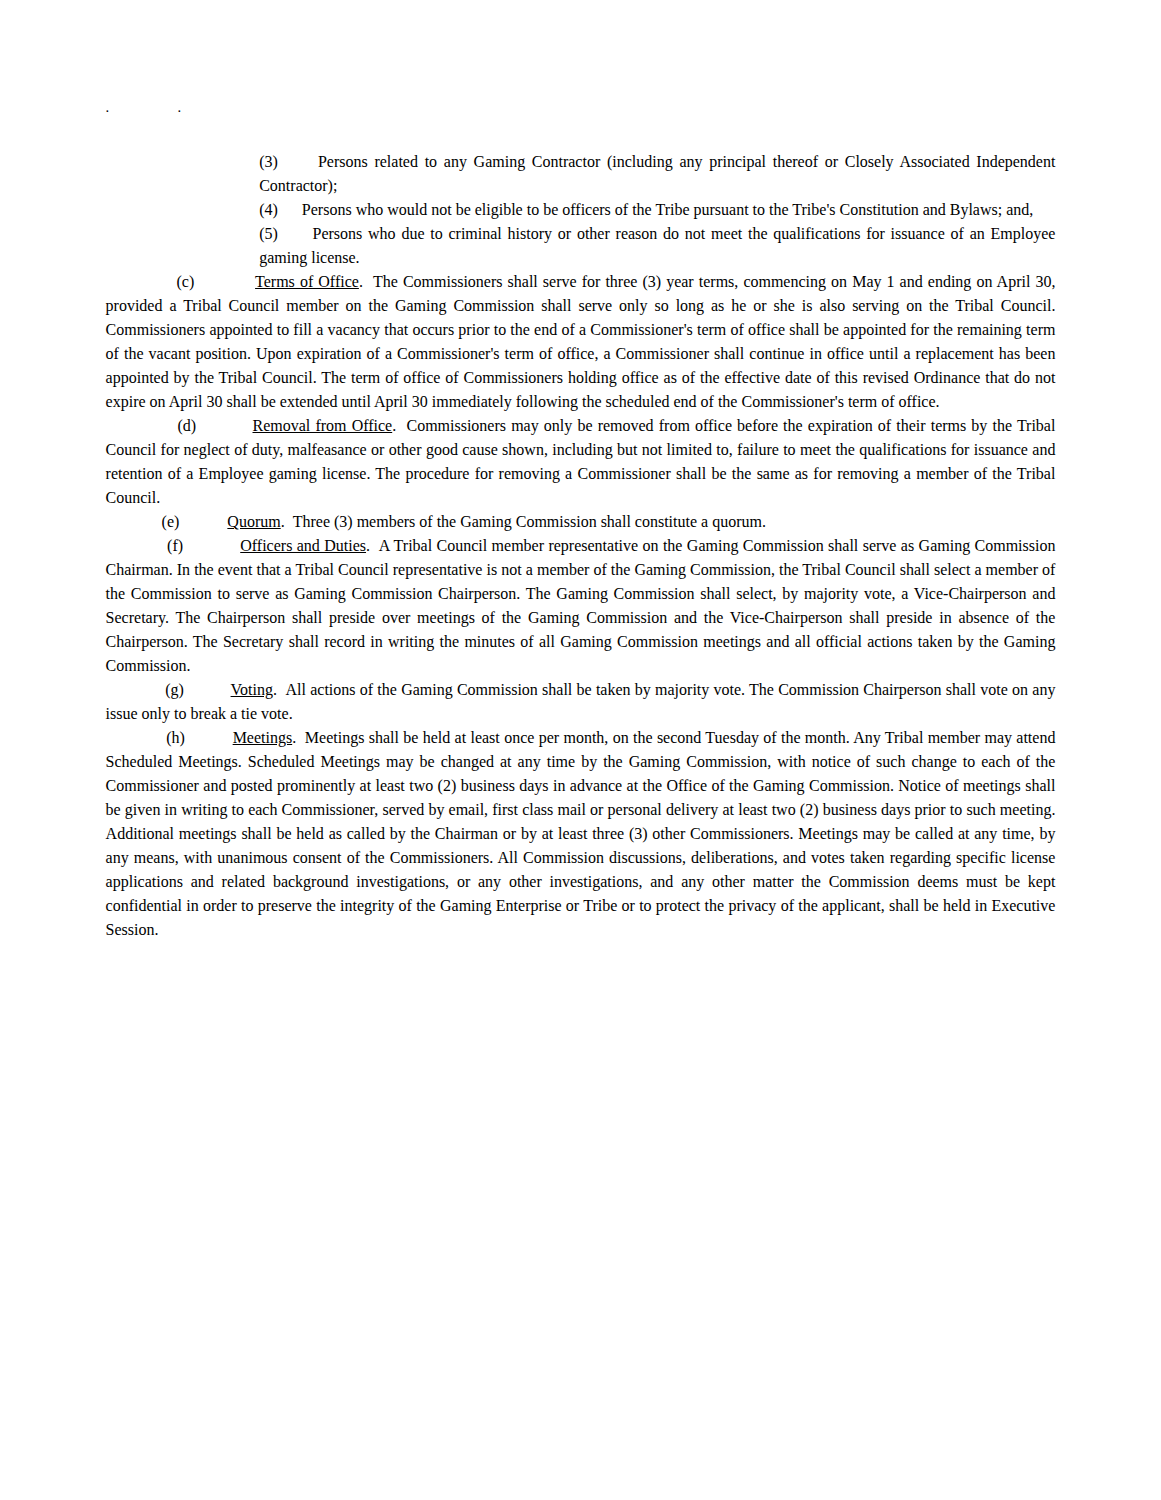. .
(3) Persons related to any Gaming Contractor (including any principal thereof or Closely Associated Independent Contractor);
(4) Persons who would not be eligible to be officers of the Tribe pursuant to the Tribe's Constitution and Bylaws; and,
(5) Persons who due to criminal history or other reason do not meet the qualifications for issuance of an Employee gaming license.
(c) Terms of Office. The Commissioners shall serve for three (3) year terms, commencing on May 1 and ending on April 30, provided a Tribal Council member on the Gaming Commission shall serve only so long as he or she is also serving on the Tribal Council. Commissioners appointed to fill a vacancy that occurs prior to the end of a Commissioner's term of office shall be appointed for the remaining term of the vacant position. Upon expiration of a Commissioner's term of office, a Commissioner shall continue in office until a replacement has been appointed by the Tribal Council. The term of office of Commissioners holding office as of the effective date of this revised Ordinance that do not expire on April 30 shall be extended until April 30 immediately following the scheduled end of the Commissioner's term of office.
(d) Removal from Office. Commissioners may only be removed from office before the expiration of their terms by the Tribal Council for neglect of duty, malfeasance or other good cause shown, including but not limited to, failure to meet the qualifications for issuance and retention of a Employee gaming license. The procedure for removing a Commissioner shall be the same as for removing a member of the Tribal Council.
(e) Quorum. Three (3) members of the Gaming Commission shall constitute a quorum.
(f) Officers and Duties. A Tribal Council member representative on the Gaming Commission shall serve as Gaming Commission Chairman. In the event that a Tribal Council representative is not a member of the Gaming Commission, the Tribal Council shall select a member of the Commission to serve as Gaming Commission Chairperson. The Gaming Commission shall select, by majority vote, a Vice-Chairperson and Secretary. The Chairperson shall preside over meetings of the Gaming Commission and the Vice-Chairperson shall preside in absence of the Chairperson. The Secretary shall record in writing the minutes of all Gaming Commission meetings and all official actions taken by the Gaming Commission.
(g) Voting. All actions of the Gaming Commission shall be taken by majority vote. The Commission Chairperson shall vote on any issue only to break a tie vote.
(h) Meetings. Meetings shall be held at least once per month, on the second Tuesday of the month. Any Tribal member may attend Scheduled Meetings. Scheduled Meetings may be changed at any time by the Gaming Commission, with notice of such change to each of the Commissioner and posted prominently at least two (2) business days in advance at the Office of the Gaming Commission. Notice of meetings shall be given in writing to each Commissioner, served by email, first class mail or personal delivery at least two (2) business days prior to such meeting. Additional meetings shall be held as called by the Chairman or by at least three (3) other Commissioners. Meetings may be called at any time, by any means, with unanimous consent of the Commissioners. All Commission discussions, deliberations, and votes taken regarding specific license applications and related background investigations, or any other investigations, and any other matter the Commission deems must be kept confidential in order to preserve the integrity of the Gaming Enterprise or Tribe or to protect the privacy of the applicant, shall be held in Executive Session.